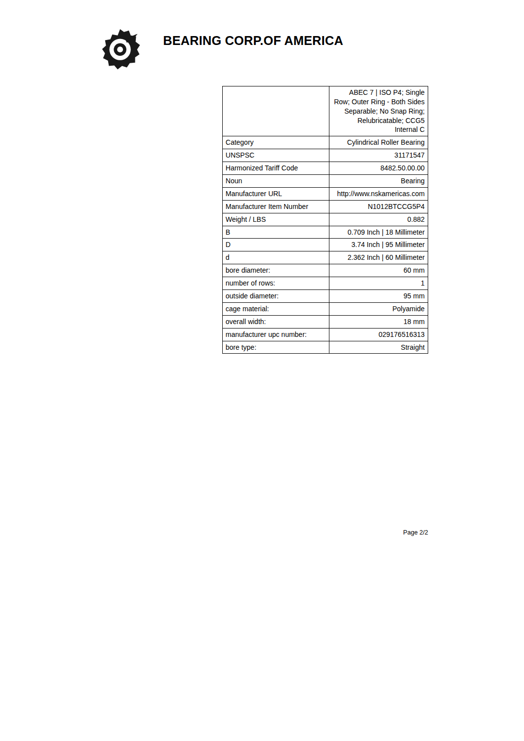BEARING CORP.OF AMERICA
| | ABEC 7 / ISO P4; Single Row; Outer Ring - Both Sides Separable; No Snap Ring; Relubricatable; CCG5 Internal C |
| Category | Cylindrical Roller Bearing |
| UNSPSC | 31171547 |
| Harmonized Tariff Code | 8482.50.00.00 |
| Noun | Bearing |
| Manufacturer URL | http://www.nskamericas.com |
| Manufacturer Item Number | N1012BTCCG5P4 |
| Weight / LBS | 0.882 |
| B | 0.709 Inch / 18 Millimeter |
| D | 3.74 Inch / 95 Millimeter |
| d | 2.362 Inch / 60 Millimeter |
| bore diameter: | 60 mm |
| number of rows: | 1 |
| outside diameter: | 95 mm |
| cage material: | Polyamide |
| overall width: | 18 mm |
| manufacturer upc number: | 029176516313 |
| bore type: | Straight |
Page 2/2